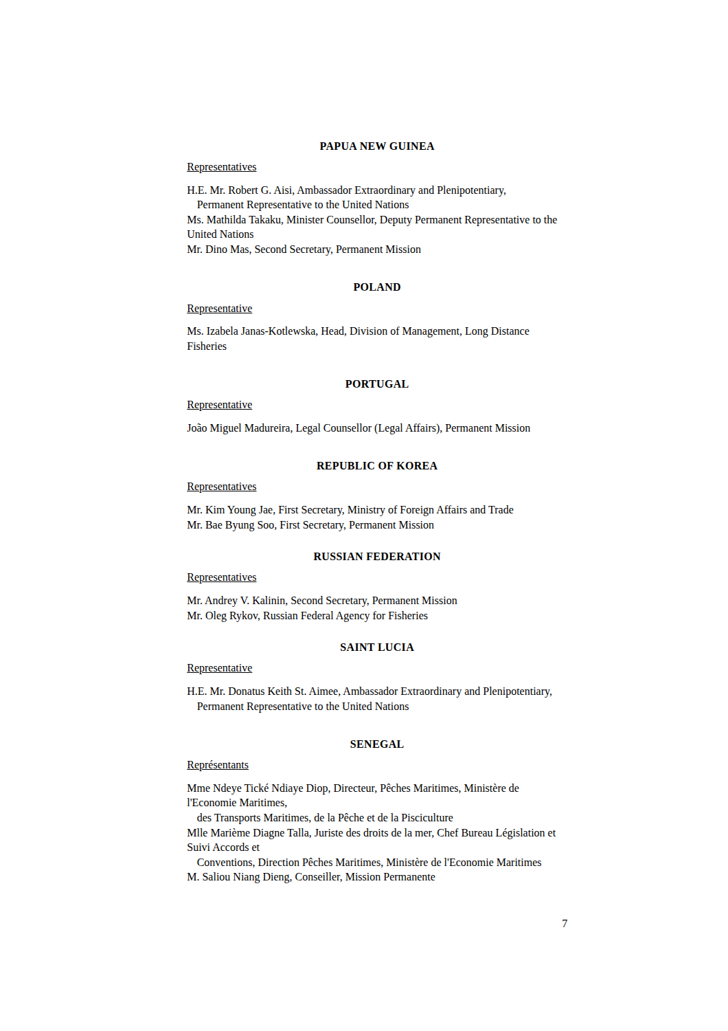PAPUA NEW GUINEA
Representatives
H.E. Mr. Robert G. Aisi, Ambassador Extraordinary and Plenipotentiary,
Permanent Representative to the United Nations
Ms. Mathilda Takaku, Minister Counsellor, Deputy Permanent Representative to the United Nations
Mr. Dino Mas, Second Secretary, Permanent Mission
POLAND
Representative
Ms. Izabela Janas-Kotlewska, Head, Division of Management, Long Distance Fisheries
PORTUGAL
Representative
João Miguel Madureira, Legal Counsellor (Legal Affairs), Permanent Mission
REPUBLIC OF KOREA
Representatives
Mr. Kim Young Jae, First Secretary, Ministry of Foreign Affairs and Trade
Mr. Bae Byung Soo, First Secretary, Permanent Mission
RUSSIAN FEDERATION
Representatives
Mr. Andrey V. Kalinin, Second Secretary, Permanent Mission
Mr. Oleg Rykov, Russian Federal Agency for Fisheries
SAINT LUCIA
Representative
H.E. Mr. Donatus Keith St. Aimee, Ambassador Extraordinary and Plenipotentiary,
Permanent Representative to the United Nations
SENEGAL
Représentants
Mme Ndeye Tické Ndiaye Diop, Directeur, Pêches Maritimes, Ministère de l'Economie Maritimes,
des Transports Maritimes, de la Pêche et de la Pisciculture
Mlle Marième Diagne Talla, Juriste des droits de la mer, Chef Bureau Législation et Suivi Accords et
Conventions, Direction Pêches Maritimes, Ministère de l'Economie Maritimes
M. Saliou Niang Dieng, Conseiller, Mission Permanente
7